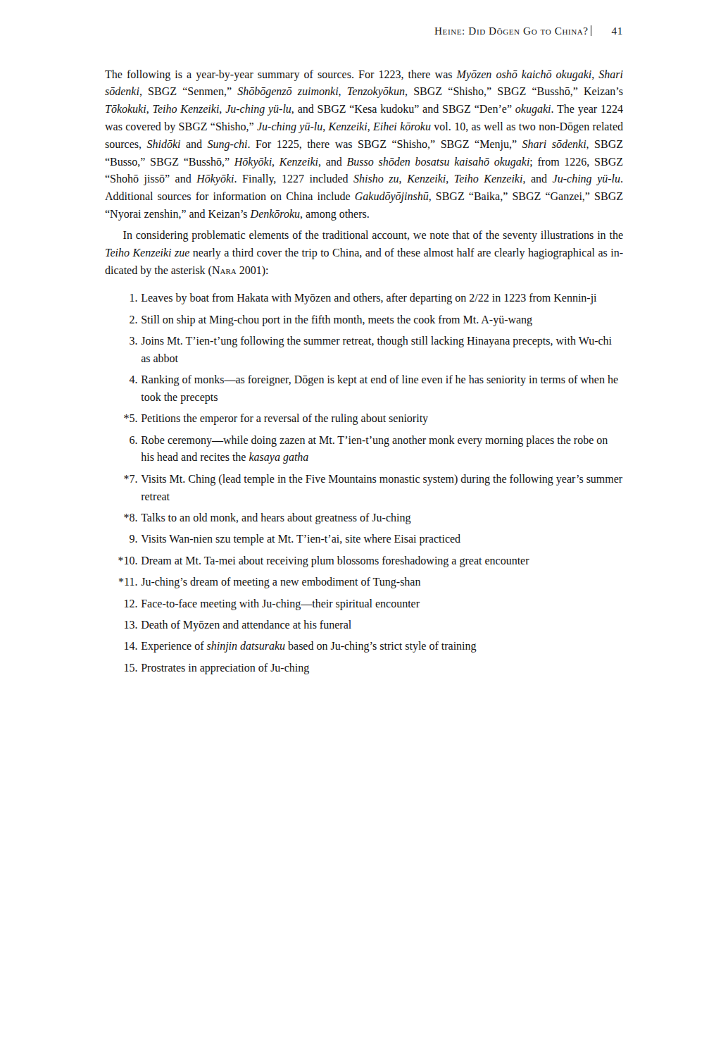Heine: Did Dōgen Go to China? 41
The following is a year-by-year summary of sources. For 1223, there was Myōzen oshō kaichō okugaki, Shari sōdenki, SBGZ “Senmen,” Shōbōgenzō zuimonki, Tenzokyōkun, SBGZ “Shisho,” SBGZ “Busshō,” Keizan’s Tōkokuki, Teiho Kenzeiki, Ju-ching yü-lu, and SBGZ “Kesa kudoku” and SBGZ “Den’e” okugaki. The year 1224 was covered by SBGZ “Shisho,” Ju-ching yü-lu, Kenzeiki, Eihei kōroku vol. 10, as well as two non-Dōgen related sources, Shidōki and Sung-chi. For 1225, there was SBGZ “Shisho,” SBGZ “Menju,” Shari sōdenki, SBGZ “Busso,” SBGZ “Busshō,” Hōkyōki, Kenzeiki, and Busso shōden bosatsu kaisahō okugaki; from 1226, SBGZ “Shohō jissō” and Hōkyōki. Finally, 1227 included Shisho zu, Kenzeiki, Teiho Kenzeiki, and Ju-ching yü-lu. Additional sources for information on China include Gakudōyōjinshū, SBGZ “Baika,” SBGZ “Ganzei,” SBGZ “Nyorai zenshin,” and Keizan’s Denkōroku, among others.
In considering problematic elements of the traditional account, we note that of the seventy illustrations in the Teiho Kenzeiki zue nearly a third cover the trip to China, and of these almost half are clearly hagiographical as indicated by the asterisk (Nara 2001):
Leaves by boat from Hakata with Myōzen and others, after departing on 2/22 in 1223 from Kennin-ji
Still on ship at Ming-chou port in the fifth month, meets the cook from Mt. A-yü-wang
Joins Mt. T’ien-t’ung following the summer retreat, though still lacking Hinayana precepts, with Wu-chi as abbot
Ranking of monks—as foreigner, Dōgen is kept at end of line even if he has seniority in terms of when he took the precepts
Petitions the emperor for a reversal of the ruling about seniority
Robe ceremony—while doing zazen at Mt. T’ien-t’ung another monk every morning places the robe on his head and recites the kasaya gatha
Visits Mt. Ching (lead temple in the Five Mountains monastic system) during the following year’s summer retreat
Talks to an old monk, and hears about greatness of Ju-ching
Visits Wan-nien szu temple at Mt. T’ien-t’ai, site where Eisai practiced
Dream at Mt. Ta-mei about receiving plum blossoms foreshadowing a great encounter
Ju-ching’s dream of meeting a new embodiment of Tung-shan
Face-to-face meeting with Ju-ching—their spiritual encounter
Death of Myōzen and attendance at his funeral
Experience of shinjin datsuraku based on Ju-ching’s strict style of training
Prostrates in appreciation of Ju-ching